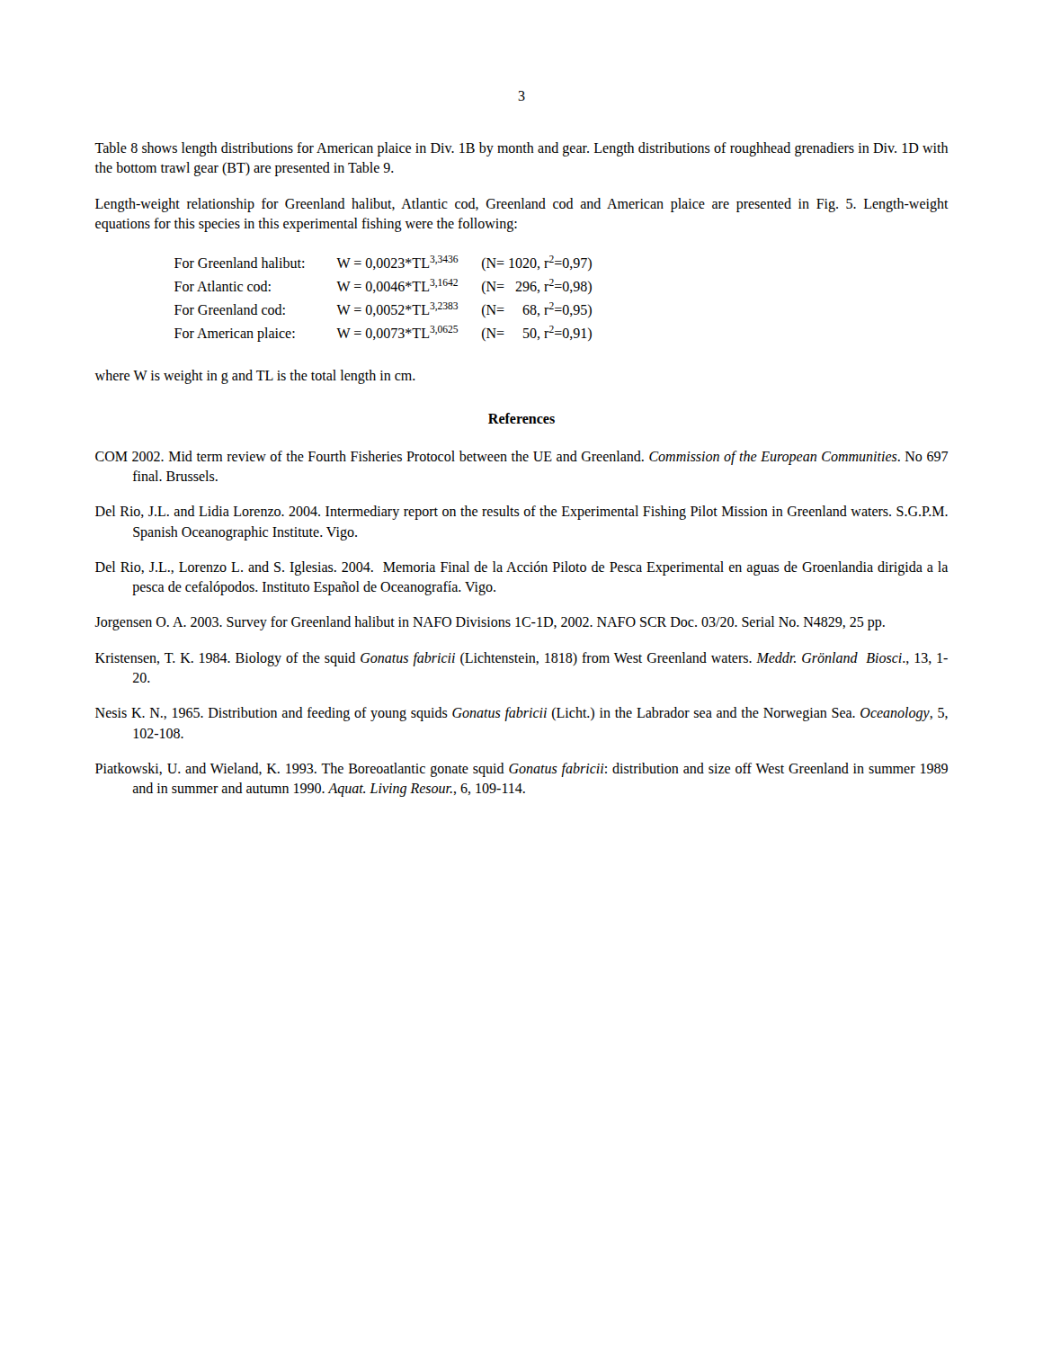3
Table 8 shows length distributions for American plaice in Div. 1B by month and gear. Length distributions of roughhead grenadiers in Div. 1D with the bottom trawl gear (BT) are presented in Table 9.
Length-weight relationship for Greenland halibut, Atlantic cod, Greenland cod and American plaice are presented in Fig. 5. Length-weight equations for this species in this experimental fishing were the following:
| For Greenland halibut: | W = 0,0023*TL 3,3436 | (N= 1020, r 2 =0,97) |
| For Atlantic cod: | W = 0,0046*TL 3,1642 | (N= 296, r 2 =0,98) |
| For Greenland cod: | W = 0,0052*TL 3,2383 | (N= 68, r 2 =0,95) |
| For American plaice: | W = 0,0073*TL 3,0625 | (N= 50, r 2 =0,91) |
where W is weight in g and TL is the total length in cm.
References
COM 2002. Mid term review of the Fourth Fisheries Protocol between the UE and Greenland. Commission of the European Communities. No 697 final. Brussels.
Del Rio, J.L. and Lidia Lorenzo. 2004. Intermediary report on the results of the Experimental Fishing Pilot Mission in Greenland waters. S.G.P.M. Spanish Oceanographic Institute. Vigo.
Del Rio, J.L., Lorenzo L. and S. Iglesias. 2004. Memoria Final de la Acción Piloto de Pesca Experimental en aguas de Groenlandia dirigida a la pesca de cefalópodos. Instituto Español de Oceanografía. Vigo.
Jorgensen O. A. 2003. Survey for Greenland halibut in NAFO Divisions 1C-1D, 2002. NAFO SCR Doc. 03/20. Serial No. N4829, 25 pp.
Kristensen, T. K. 1984. Biology of the squid Gonatus fabricii (Lichtenstein, 1818) from West Greenland waters. Meddr. Grönland Biosci., 13, 1-20.
Nesis K. N., 1965. Distribution and feeding of young squids Gonatus fabricii (Licht.) in the Labrador sea and the Norwegian Sea. Oceanology, 5, 102-108.
Piatkowski, U. and Wieland, K. 1993. The Boreoatlantic gonate squid Gonatus fabricii: distribution and size off West Greenland in summer 1989 and in summer and autumn 1990. Aquat. Living Resour., 6, 109-114.